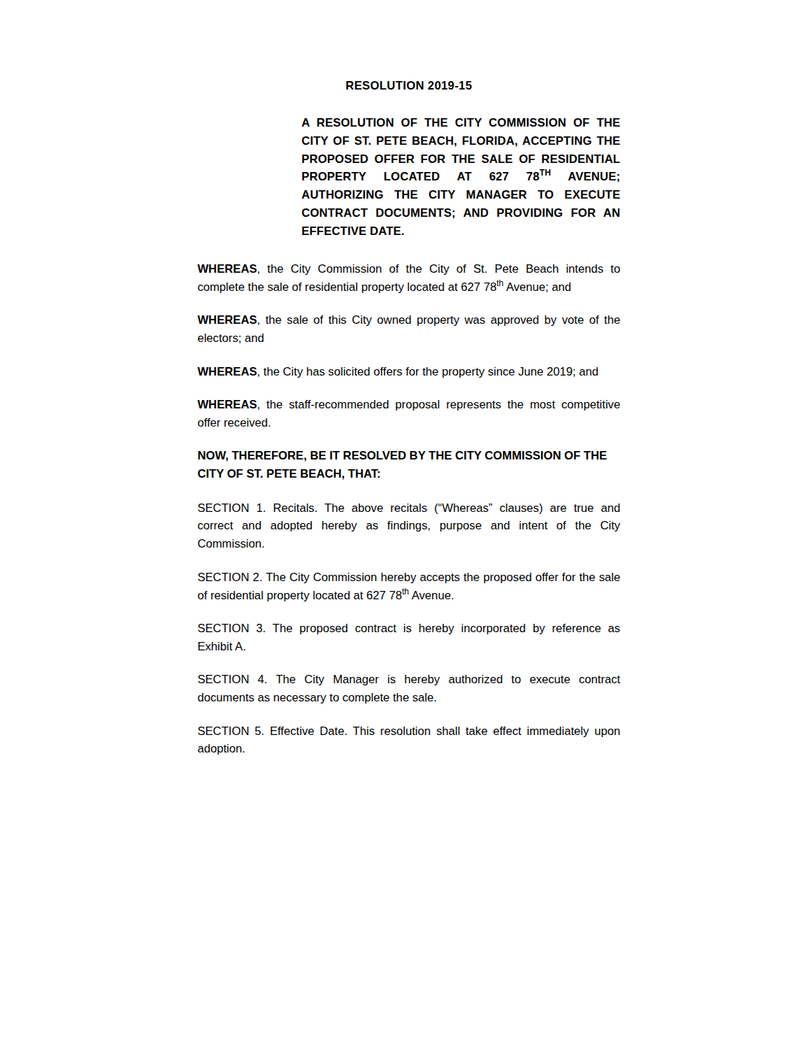RESOLUTION 2019-15
A resolution of the City Commission of the City of St. Pete Beach, Florida, accepting the proposed offer for the sale of residential property located at 627 78TH Avenue; authorizing the City Manager to execute contract documents; and providing for an effective date.
WHEREAS, the City Commission of the City of St. Pete Beach intends to complete the sale of residential property located at 627 78th Avenue; and
WHEREAS, the sale of this City owned property was approved by vote of the electors; and
WHEREAS, the City has solicited offers for the property since June 2019; and
WHEREAS, the staff-recommended proposal represents the most competitive offer received.
NOW, THEREFORE, BE IT RESOLVED BY THE CITY COMMISSION OF THE CITY OF ST. PETE BEACH, THAT:
SECTION 1. Recitals. The above recitals (“Whereas” clauses) are true and correct and adopted hereby as findings, purpose and intent of the City Commission.
SECTION 2. The City Commission hereby accepts the proposed offer for the sale of residential property located at 627 78th Avenue.
SECTION 3. The proposed contract is hereby incorporated by reference as Exhibit A.
SECTION 4. The City Manager is hereby authorized to execute contract documents as necessary to complete the sale.
SECTION 5. Effective Date. This resolution shall take effect immediately upon adoption.